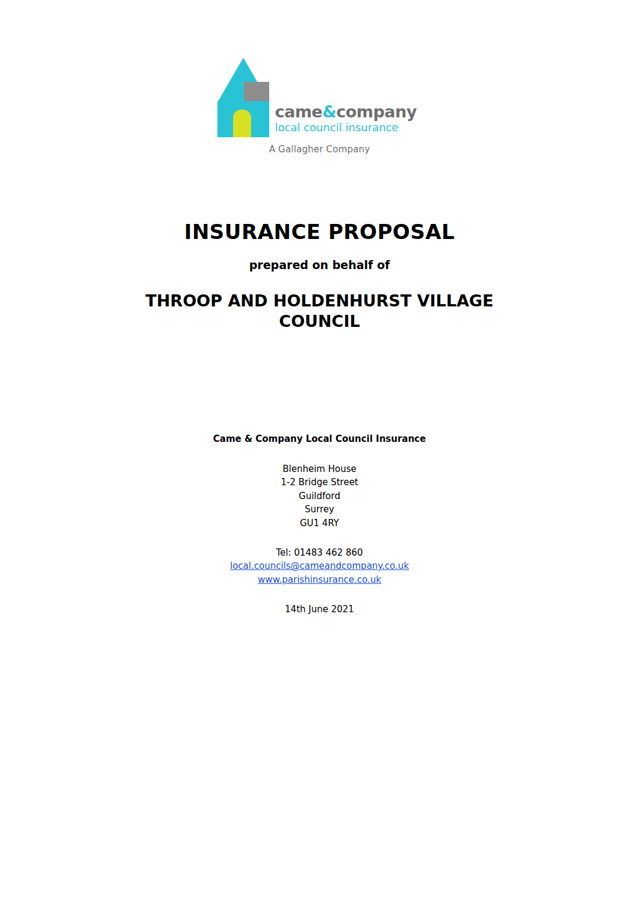came&company
local council insurance
A Gallagher Company
INSURANCE PROPOSAL
prepared on behalf of
THROOP AND HOLDENHURST VILLAGE
COUNCIL
Came & Company Local Council Insurance
Blenheim House
1-2 Bridge Street
Guildford
Surrey
GU1 4RY
Tel: 01483 462 860
local.councils@cameandcompany.co.uk
www.parishinsurance.co.uk
14th June 2021